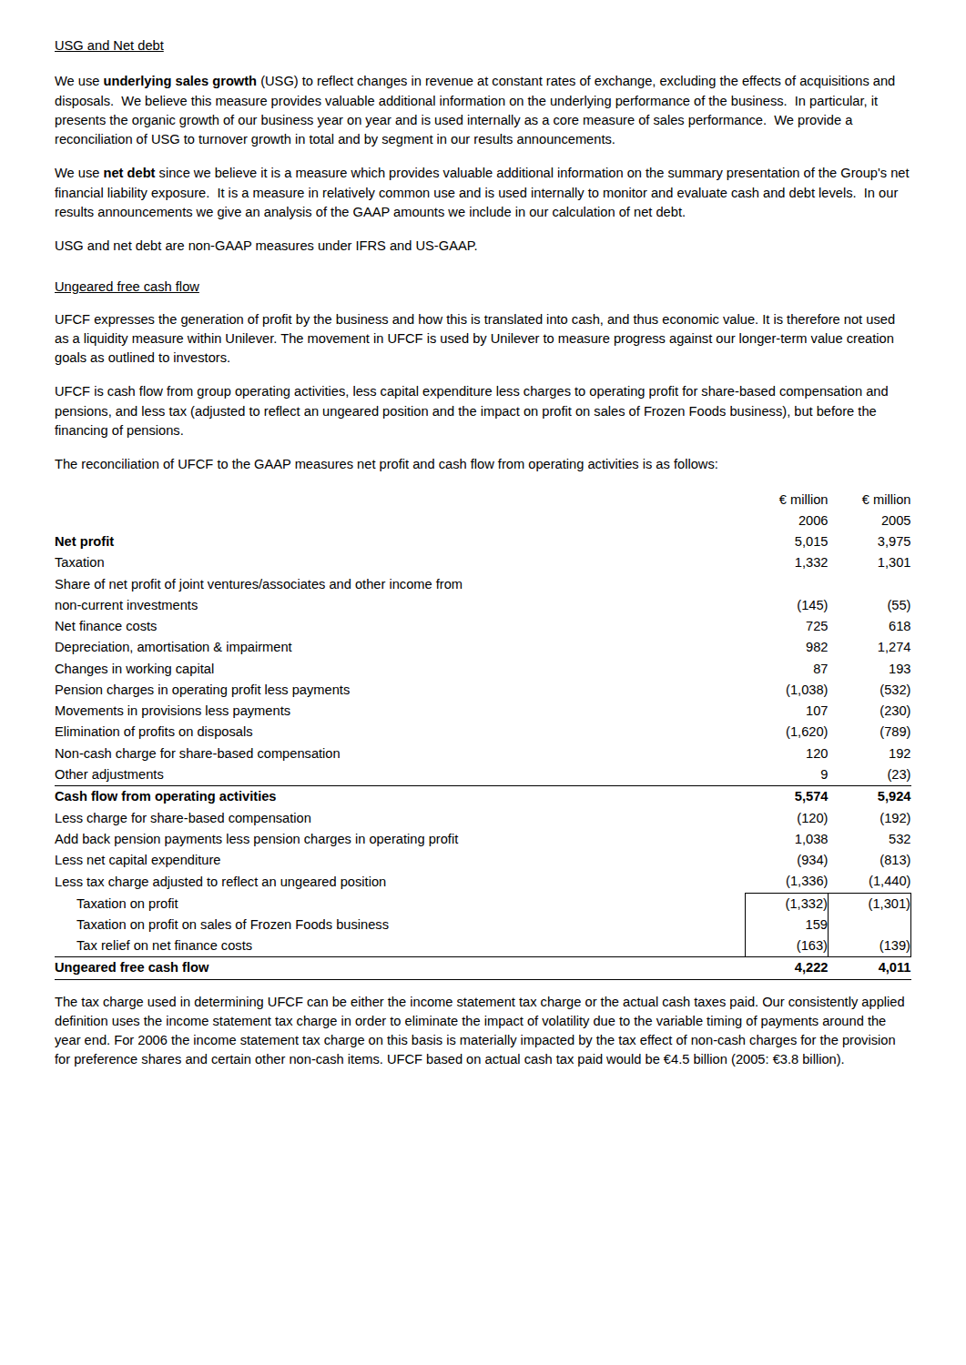USG and Net debt
We use underlying sales growth (USG) to reflect changes in revenue at constant rates of exchange, excluding the effects of acquisitions and disposals. We believe this measure provides valuable additional information on the underlying performance of the business. In particular, it presents the organic growth of our business year on year and is used internally as a core measure of sales performance. We provide a reconciliation of USG to turnover growth in total and by segment in our results announcements.
We use net debt since we believe it is a measure which provides valuable additional information on the summary presentation of the Group's net financial liability exposure. It is a measure in relatively common use and is used internally to monitor and evaluate cash and debt levels. In our results announcements we give an analysis of the GAAP amounts we include in our calculation of net debt.
USG and net debt are non-GAAP measures under IFRS and US-GAAP.
Ungeared free cash flow
UFCF expresses the generation of profit by the business and how this is translated into cash, and thus economic value. It is therefore not used as a liquidity measure within Unilever. The movement in UFCF is used by Unilever to measure progress against our longer-term value creation goals as outlined to investors.
UFCF is cash flow from group operating activities, less capital expenditure less charges to operating profit for share-based compensation and pensions, and less tax (adjusted to reflect an ungeared position and the impact on profit on sales of Frozen Foods business), but before the financing of pensions.
The reconciliation of UFCF to the GAAP measures net profit and cash flow from operating activities is as follows:
| | € million | € million |
| | 2006 | 2005 |
| Net profit | 5,015 | 3,975 |
| Taxation | 1,332 | 1,301 |
| Share of net profit of joint ventures/associates and other income from | | |
| non-current investments | (145) | (55) |
| Net finance costs | 725 | 618 |
| Depreciation, amortisation & impairment | 982 | 1,274 |
| Changes in working capital | 87 | 193 |
| Pension charges in operating profit less payments | (1,038) | (532) |
| Movements in provisions less payments | 107 | (230) |
| Elimination of profits on disposals | (1,620) | (789) |
| Non-cash charge for share-based compensation | 120 | 192 |
| Other adjustments | 9 | (23) |
| Cash flow from operating activities | 5,574 | 5,924 |
| Less charge for share-based compensation | (120) | (192) |
| Add back pension payments less pension charges in operating profit | 1,038 | 532 |
| Less net capital expenditure | (934) | (813) |
| Less tax charge adjusted to reflect an ungeared position | (1,336) | (1,440) |
| Taxation on profit | (1,332) | (1,301) |
| Taxation on profit on sales of Frozen Foods business | 159 | |
| Tax relief on net finance costs | (163) | (139) |
| Ungeared free cash flow | 4,222 | 4,011 |
The tax charge used in determining UFCF can be either the income statement tax charge or the actual cash taxes paid. Our consistently applied definition uses the income statement tax charge in order to eliminate the impact of volatility due to the variable timing of payments around the year end. For 2006 the income statement tax charge on this basis is materially impacted by the tax effect of non-cash charges for the provision for preference shares and certain other non-cash items. UFCF based on actual cash tax paid would be €4.5 billion (2005: €3.8 billion).